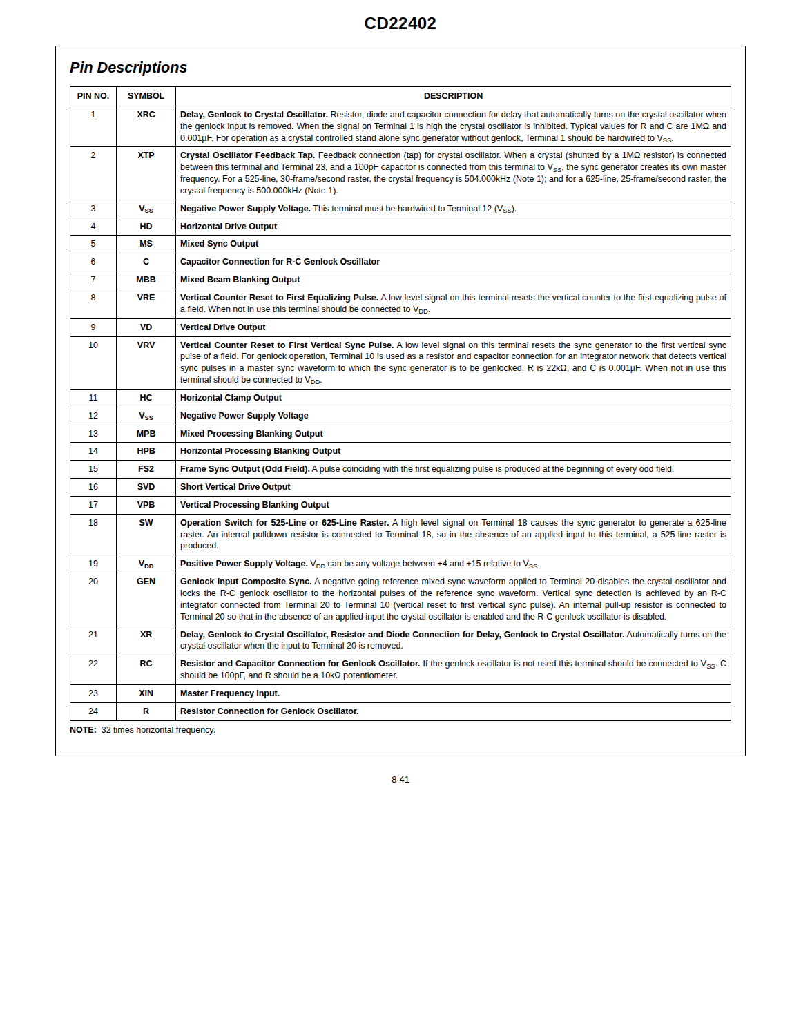CD22402
Pin Descriptions
| PIN NO. | SYMBOL | DESCRIPTION |
| --- | --- | --- |
| 1 | XRC | Delay, Genlock to Crystal Oscillator. Resistor, diode and capacitor connection for delay that automatically turns on the crystal oscillator when the genlock input is removed. When the signal on Terminal 1 is high the crystal oscillator is inhibited. Typical values for R and C are 1MΩ and 0.001µF. For operation as a crystal controlled stand alone sync generator without genlock, Terminal 1 should be hardwired to V SS . |
| 2 | XTP | Crystal Oscillator Feedback Tap. Feedback connection (tap) for crystal oscillator. When a crystal (shunted by a 1MΩ resistor) is connected between this terminal and Terminal 23, and a 100pF capacitor is connected from this terminal to V SS , the sync generator creates its own master frequency. For a 525-line, 30-frame/second raster, the crystal frequency is 504.000kHz (Note 1); and for a 625-line, 25-frame/second raster, the crystal frequency is 500.000kHz (Note 1). |
| 3 | V SS | Negative Power Supply Voltage. This terminal must be hardwired to Terminal 12 (V SS ). |
| 4 | HD | Horizontal Drive Output |
| 5 | MS | Mixed Sync Output |
| 6 | C | Capacitor Connection for R-C Genlock Oscillator |
| 7 | MBB | Mixed Beam Blanking Output |
| 8 | VRE | Vertical Counter Reset to First Equalizing Pulse. A low level signal on this terminal resets the vertical counter to the first equalizing pulse of a field. When not in use this terminal should be connected to V DD . |
| 9 | VD | Vertical Drive Output |
| 10 | VRV | Vertical Counter Reset to First Vertical Sync Pulse. A low level signal on this terminal resets the sync generator to the first vertical sync pulse of a field. For genlock operation, Terminal 10 is used as a resistor and capacitor connection for an integrator network that detects vertical sync pulses in a master sync waveform to which the sync generator is to be genlocked. R is 22kΩ, and C is 0.001µF. When not in use this terminal should be connected to V DD . |
| 11 | HC | Horizontal Clamp Output |
| 12 | V SS | Negative Power Supply Voltage |
| 13 | MPB | Mixed Processing Blanking Output |
| 14 | HPB | Horizontal Processing Blanking Output |
| 15 | FS2 | Frame Sync Output (Odd Field). A pulse coinciding with the first equalizing pulse is produced at the beginning of every odd field. |
| 16 | SVD | Short Vertical Drive Output |
| 17 | VPB | Vertical Processing Blanking Output |
| 18 | SW | Operation Switch for 525-Line or 625-Line Raster. A high level signal on Terminal 18 causes the sync generator to generate a 625-line raster. An internal pulldown resistor is connected to Terminal 18, so in the absence of an applied input to this terminal, a 525-line raster is produced. |
| 19 | V DD | Positive Power Supply Voltage. V DD can be any voltage between +4 and +15 relative to V SS . |
| 20 | GEN | Genlock Input Composite Sync. A negative going reference mixed sync waveform applied to Terminal 20 disables the crystal oscillator and locks the R-C genlock oscillator to the horizontal pulses of the reference sync waveform. Vertical sync detection is achieved by an R-C integrator connected from Terminal 20 to Terminal 10 (vertical reset to first vertical sync pulse). An internal pull-up resistor is connected to Terminal 20 so that in the absence of an applied input the crystal oscillator is enabled and the R-C genlock oscillator is disabled. |
| 21 | XR | Delay, Genlock to Crystal Oscillator, Resistor and Diode Connection for Delay, Genlock to Crystal Oscillator. Automatically turns on the crystal oscillator when the input to Terminal 20 is removed. |
| 22 | RC | Resistor and Capacitor Connection for Genlock Oscillator. If the genlock oscillator is not used this terminal should be connected to V SS . C should be 100pF, and R should be a 10kΩ potentiometer. |
| 23 | XIN | Master Frequency Input. |
| 24 | R | Resistor Connection for Genlock Oscillator. |
NOTE: 32 times horizontal frequency.
8-41